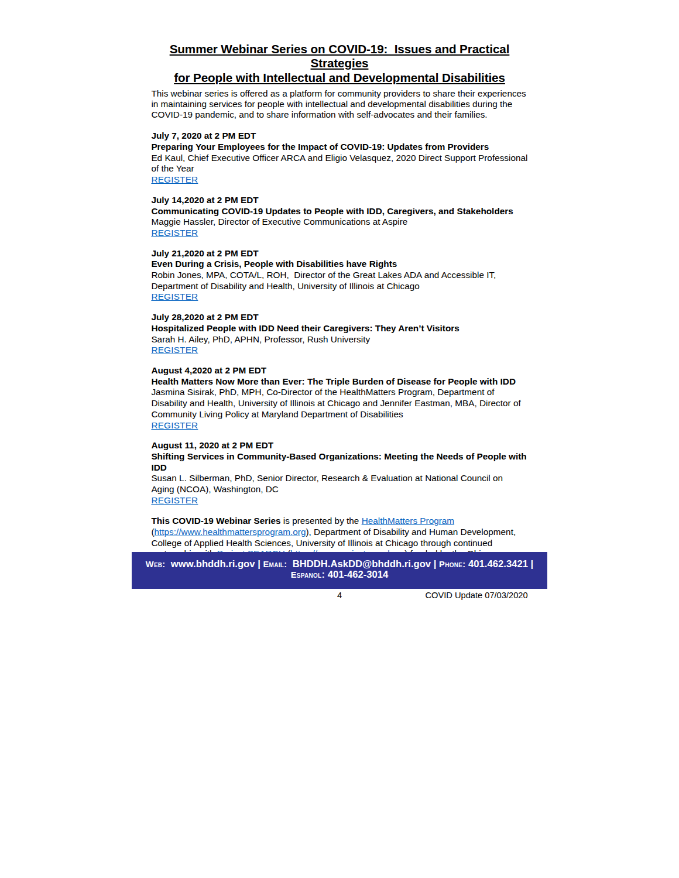Summer Webinar Series on COVID-19: Issues and Practical Strategies
for People with Intellectual and Developmental Disabilities
This webinar series is offered as a platform for community providers to share their experiences in maintaining services for people with intellectual and developmental disabilities during the COVID-19 pandemic, and to share information with self-advocates and their families.
July 7, 2020 at 2 PM EDT
Preparing Your Employees for the Impact of COVID-19: Updates from Providers
Ed Kaul, Chief Executive Officer ARCA and Eligio Velasquez, 2020 Direct Support Professional of the Year
REGISTER
July 14,2020 at 2 PM EDT
Communicating COVID-19 Updates to People with IDD, Caregivers, and Stakeholders
Maggie Hassler, Director of Executive Communications at Aspire
REGISTER
July 21,2020 at 2 PM EDT
Even During a Crisis, People with Disabilities have Rights
Robin Jones, MPA, COTA/L, ROH, Director of the Great Lakes ADA and Accessible IT, Department of Disability and Health, University of Illinois at Chicago
REGISTER
July 28,2020 at 2 PM EDT
Hospitalized People with IDD Need their Caregivers: They Aren’t Visitors
Sarah H. Ailey, PhD, APHN, Professor, Rush University
REGISTER
August 4,2020 at 2 PM EDT
Health Matters Now More than Ever: The Triple Burden of Disease for People with IDD
Jasmina Sisirak, PhD, MPH, Co-Director of the HealthMatters Program, Department of Disability and Health, University of Illinois at Chicago and Jennifer Eastman, MBA, Director of Community Living Policy at Maryland Department of Disabilities
REGISTER
August 11, 2020 at 2 PM EDT
Shifting Services in Community-Based Organizations: Meeting the Needs of People with IDD
Susan L. Silberman, PhD, Senior Director, Research & Evaluation at National Council on Aging (NCOA), Washington, DC
REGISTER
This COVID-19 Webinar Series is presented by the HealthMatters Program (https://www.healthmattersprogram.org), Department of Disability and Human Development, College of Applied Health Sciences, University of Illinois at Chicago through continued partnership with Project SEARCH (https://www.projectsearch.us) funded by the Ohio Developmental Disabilities Council, Grant # 17CH03FA20 and Aspire (https://aspirechicago.com).
Web: www.bhddh.ri.gov | Email: BHDDH.AskDD@bhddh.ri.gov | Phone: 401.462.3421 | Espanol: 401-462-3014
4 COVID Update 07/03/2020